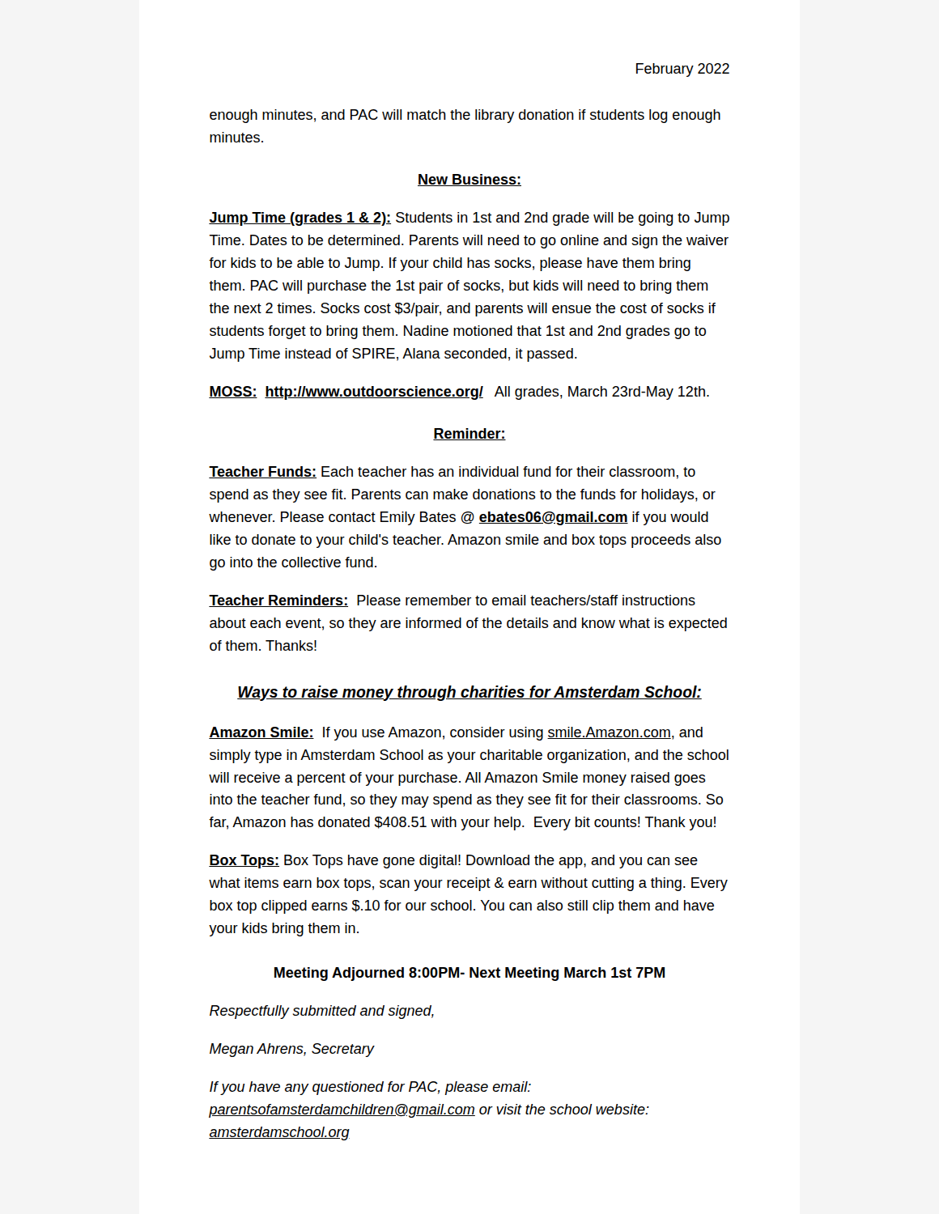February 2022
enough minutes, and PAC will match the library donation if students log enough minutes.
New Business:
Jump Time (grades 1 & 2): Students in 1st and 2nd grade will be going to Jump Time. Dates to be determined. Parents will need to go online and sign the waiver for kids to be able to Jump. If your child has socks, please have them bring them. PAC will purchase the 1st pair of socks, but kids will need to bring them the next 2 times. Socks cost $3/pair, and parents will ensue the cost of socks if students forget to bring them. Nadine motioned that 1st and 2nd grades go to Jump Time instead of SPIRE, Alana seconded, it passed.
MOSS: http://www.outdoorscience.org/ All grades, March 23rd-May 12th.
Reminder:
Teacher Funds: Each teacher has an individual fund for their classroom, to spend as they see fit. Parents can make donations to the funds for holidays, or whenever. Please contact Emily Bates @ ebates06@gmail.com if you would like to donate to your child's teacher. Amazon smile and box tops proceeds also go into the collective fund.
Teacher Reminders: Please remember to email teachers/staff instructions about each event, so they are informed of the details and know what is expected of them. Thanks!
Ways to raise money through charities for Amsterdam School:
Amazon Smile: If you use Amazon, consider using smile.Amazon.com, and simply type in Amsterdam School as your charitable organization, and the school will receive a percent of your purchase. All Amazon Smile money raised goes into the teacher fund, so they may spend as they see fit for their classrooms. So far, Amazon has donated $408.51 with your help. Every bit counts! Thank you!
Box Tops: Box Tops have gone digital! Download the app, and you can see what items earn box tops, scan your receipt & earn without cutting a thing. Every box top clipped earns $.10 for our school. You can also still clip them and have your kids bring them in.
Meeting Adjourned 8:00PM- Next Meeting March 1st 7PM
Respectfully submitted and signed,
Megan Ahrens, Secretary
If you have any questioned for PAC, please email: parentsofamsterdamchildren@gmail.com or visit the school website: amsterdamschool.org